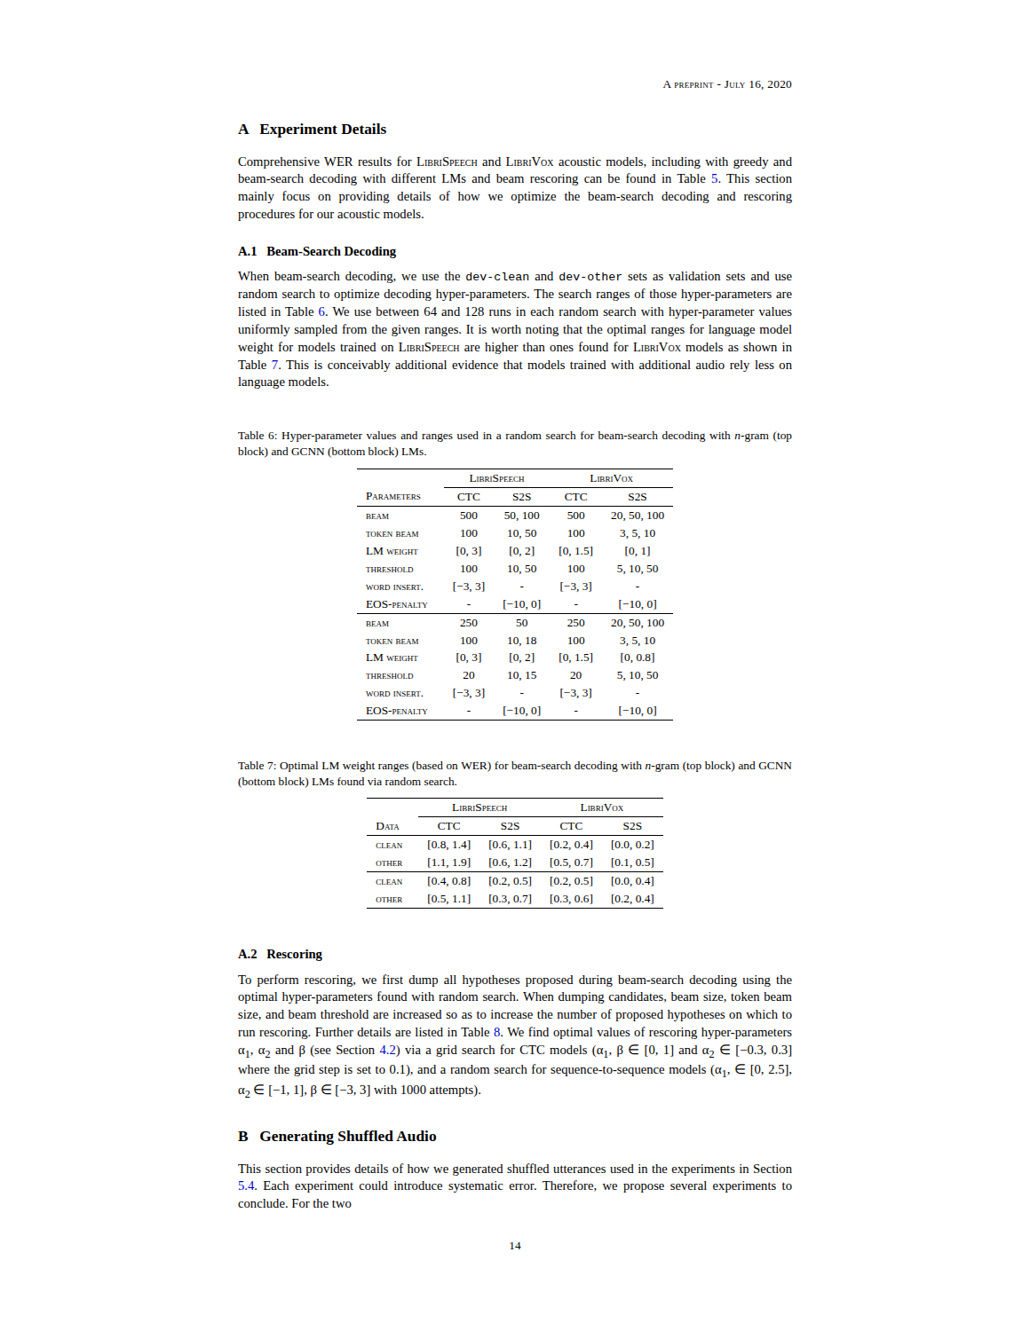A preprint - July 16, 2020
AExperiment Details
Comprehensive WER results for LibriSpeech and LibriVox acoustic models, including with greedy and beam-search decoding with different LMs and beam rescoring can be found in Table 5. This section mainly focus on providing details of how we optimize the beam-search decoding and rescoring procedures for our acoustic models.
A.1 Beam-Search Decoding
When beam-search decoding, we use the dev-clean and dev-other sets as validation sets and use random search to optimize decoding hyper-parameters. The search ranges of those hyper-parameters are listed in Table 6. We use between 64 and 128 runs in each random search with hyper-parameter values uniformly sampled from the given ranges. It is worth noting that the optimal ranges for language model weight for models trained on LibriSpeech are higher than ones found for LibriVox models as shown in Table 7. This is conceivably additional evidence that models trained with additional audio rely less on language models.
Table 6: Hyper-parameter values and ranges used in a random search for beam-search decoding with n-gram (top block) and GCNN (bottom block) LMs.
| | LibriSpeech | LibriVox |
| --- | --- | --- |
| Parameters | CTC | S2S | CTC | S2S |
| beam | 500 | 50, 100 | 500 | 20, 50, 100 |
| token beam | 100 | 10, 50 | 100 | 3, 5, 10 |
| LM weight | [0, 3] | [0, 2] | [0, 1.5] | [0, 1] |
| threshold | 100 | 10, 50 | 100 | 5, 10, 50 |
| word insert. | [−3, 3] | - | [−3, 3] | - |
| EOS-penalty | - | [−10, 0] | - | [−10, 0] |
| beam | 250 | 50 | 250 | 20, 50, 100 |
| token beam | 100 | 10, 18 | 100 | 3, 5, 10 |
| LM weight | [0, 3] | [0, 2] | [0, 1.5] | [0, 0.8] |
| threshold | 20 | 10, 15 | 20 | 5, 10, 50 |
| word insert. | [−3, 3] | - | [−3, 3] | - |
| EOS-penalty | - | [−10, 0] | - | [−10, 0] |
Table 7: Optimal LM weight ranges (based on WER) for beam-search decoding with n-gram (top block) and GCNN (bottom block) LMs found via random search.
| | LibriSpeech | LibriVox |
| --- | --- | --- |
| Data | CTC | S2S | CTC | S2S |
| clean | [0.8, 1.4] | [0.6, 1.1] | [0.2, 0.4] | [0.0, 0.2] |
| other | [1.1, 1.9] | [0.6, 1.2] | [0.5, 0.7] | [0.1, 0.5] |
| clean | [0.4, 0.8] | [0.2, 0.5] | [0.2, 0.5] | [0.0, 0.4] |
| other | [0.5, 1.1] | [0.3, 0.7] | [0.3, 0.6] | [0.2, 0.4] |
A.2 Rescoring
To perform rescoring, we first dump all hypotheses proposed during beam-search decoding using the optimal hyper-parameters found with random search. When dumping candidates, beam size, token beam size, and beam threshold are increased so as to increase the number of proposed hypotheses on which to run rescoring. Further details are listed in Table 8. We find optimal values of rescoring hyper-parameters α1, α2 and β (see Section 4.2) via a grid search for CTC models (α1, β ∈ [0, 1] and α2 ∈ [−0.3, 0.3] where the grid step is set to 0.1), and a random search for sequence-to-sequence models (α1, ∈ [0, 2.5], α2 ∈ [−1, 1], β ∈ [−3, 3] with 1000 attempts).
BGenerating Shuffled Audio
This section provides details of how we generated shuffled utterances used in the experiments in Section 5.4. Each experiment could introduce systematic error. Therefore, we propose several experiments to conclude. For the two
14